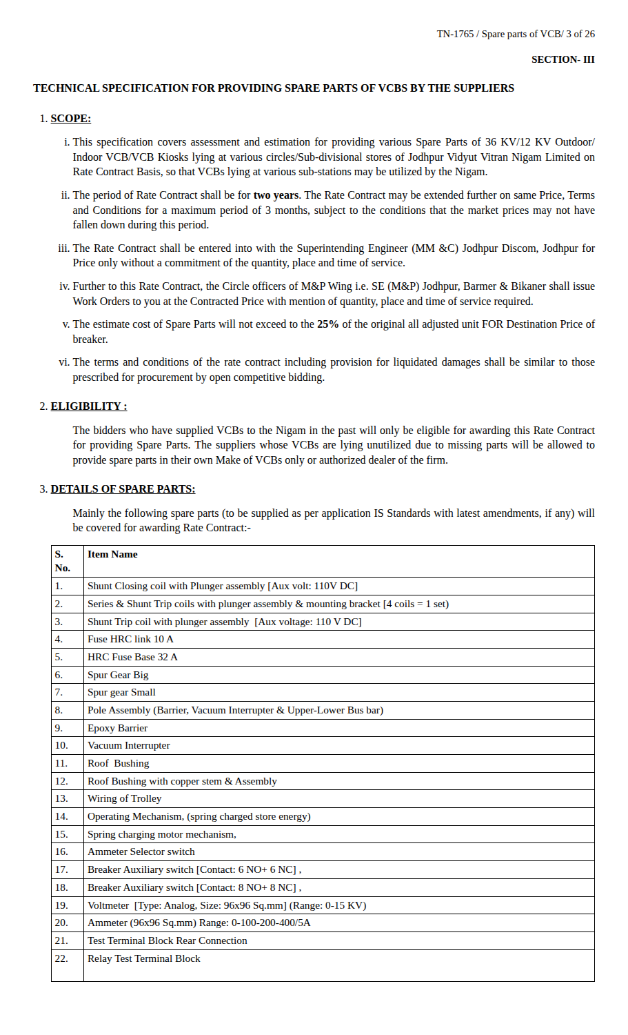TN-1765 / Spare parts of VCB/ 3 of 26
SECTION- III
Technical Specification for Providing Spare Parts of VCBs by the Suppliers
SCOPE:
This specification covers assessment and estimation for providing various Spare Parts of 36 KV/12 KV Outdoor/ Indoor VCB/VCB Kiosks lying at various circles/Sub-divisional stores of Jodhpur Vidyut Vitran Nigam Limited on Rate Contract Basis, so that VCBs lying at various sub-stations may be utilized by the Nigam.
The period of Rate Contract shall be for two years. The Rate Contract may be extended further on same Price, Terms and Conditions for a maximum period of 3 months, subject to the conditions that the market prices may not have fallen down during this period.
The Rate Contract shall be entered into with the Superintending Engineer (MM &C) Jodhpur Discom, Jodhpur for Price only without a commitment of the quantity, place and time of service.
Further to this Rate Contract, the Circle officers of M&P Wing i.e. SE (M&P) Jodhpur, Barmer & Bikaner shall issue Work Orders to you at the Contracted Price with mention of quantity, place and time of service required.
The estimate cost of Spare Parts will not exceed to the 25% of the original all adjusted unit FOR Destination Price of breaker.
The terms and conditions of the rate contract including provision for liquidated damages shall be similar to those prescribed for procurement by open competitive bidding.
ELIGIBILITY :
The bidders who have supplied VCBs to the Nigam in the past will only be eligible for awarding this Rate Contract for providing Spare Parts. The suppliers whose VCBs are lying unutilized due to missing parts will be allowed to provide spare parts in their own Make of VCBs only or authorized dealer of the firm.
DETAILS OF SPARE PARTS:
Mainly the following spare parts (to be supplied as per application IS Standards with latest amendments, if any) will be covered for awarding Rate Contract:-
| S. No. | Item Name |
| --- | --- |
| 1. | Shunt Closing coil with Plunger assembly [Aux volt: 110V DC] |
| 2. | Series & Shunt Trip coils with plunger assembly & mounting bracket [4 coils = 1 set) |
| 3. | Shunt Trip coil with plunger assembly [Aux voltage: 110 V DC] |
| 4. | Fuse HRC link 10 A |
| 5. | HRC Fuse Base 32 A |
| 6. | Spur Gear Big |
| 7. | Spur gear Small |
| 8. | Pole Assembly (Barrier, Vacuum Interrupter & Upper-Lower Bus bar) |
| 9. | Epoxy Barrier |
| 10. | Vacuum Interrupter |
| 11. | Roof Bushing |
| 12. | Roof Bushing with copper stem & Assembly |
| 13. | Wiring of Trolley |
| 14. | Operating Mechanism, (spring charged store energy) |
| 15. | Spring charging motor mechanism, |
| 16. | Ammeter Selector switch |
| 17. | Breaker Auxiliary switch [Contact: 6 NO+ 6 NC] , |
| 18. | Breaker Auxiliary switch [Contact: 8 NO+ 8 NC] , |
| 19. | Voltmeter [Type: Analog, Size: 96x96 Sq.mm] (Range: 0-15 KV) |
| 20. | Ammeter (96x96 Sq.mm) Range: 0-100-200-400/5A |
| 21. | Test Terminal Block Rear Connection |
| 22. | Relay Test Terminal Block |